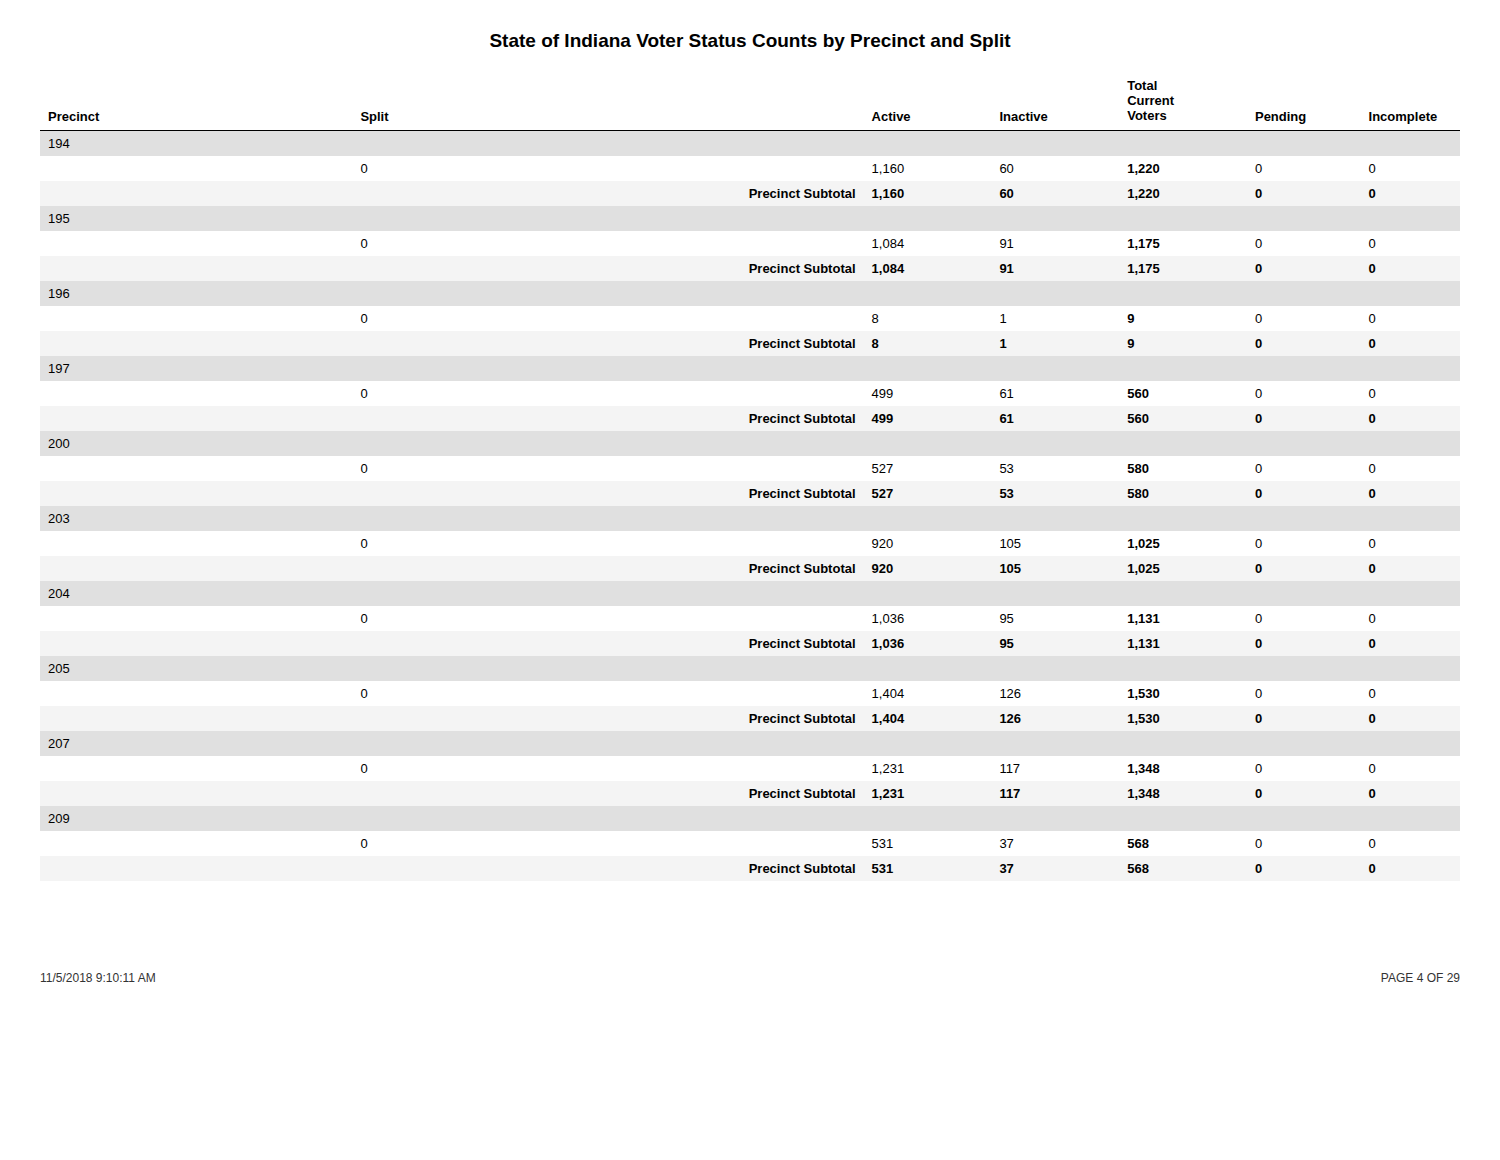State of Indiana Voter Status Counts by Precinct and Split
| Precinct | Split | | Active | Inactive | Total Current Voters | Pending | Incomplete |
| --- | --- | --- | --- | --- | --- | --- | --- |
| 194 | | | | | | | |
| | 0 | | 1,160 | 60 | 1,220 | 0 | 0 |
| | | Precinct Subtotal | 1,160 | 60 | 1,220 | 0 | 0 |
| 195 | | | | | | | |
| | 0 | | 1,084 | 91 | 1,175 | 0 | 0 |
| | | Precinct Subtotal | 1,084 | 91 | 1,175 | 0 | 0 |
| 196 | | | | | | | |
| | 0 | | 8 | 1 | 9 | 0 | 0 |
| | | Precinct Subtotal | 8 | 1 | 9 | 0 | 0 |
| 197 | | | | | | | |
| | 0 | | 499 | 61 | 560 | 0 | 0 |
| | | Precinct Subtotal | 499 | 61 | 560 | 0 | 0 |
| 200 | | | | | | | |
| | 0 | | 527 | 53 | 580 | 0 | 0 |
| | | Precinct Subtotal | 527 | 53 | 580 | 0 | 0 |
| 203 | | | | | | | |
| | 0 | | 920 | 105 | 1,025 | 0 | 0 |
| | | Precinct Subtotal | 920 | 105 | 1,025 | 0 | 0 |
| 204 | | | | | | | |
| | 0 | | 1,036 | 95 | 1,131 | 0 | 0 |
| | | Precinct Subtotal | 1,036 | 95 | 1,131 | 0 | 0 |
| 205 | | | | | | | |
| | 0 | | 1,404 | 126 | 1,530 | 0 | 0 |
| | | Precinct Subtotal | 1,404 | 126 | 1,530 | 0 | 0 |
| 207 | | | | | | | |
| | 0 | | 1,231 | 117 | 1,348 | 0 | 0 |
| | | Precinct Subtotal | 1,231 | 117 | 1,348 | 0 | 0 |
| 209 | | | | | | | |
| | 0 | | 531 | 37 | 568 | 0 | 0 |
| | | Precinct Subtotal | 531 | 37 | 568 | 0 | 0 |
11/5/2018 9:10:11 AM
PAGE 4 OF 29